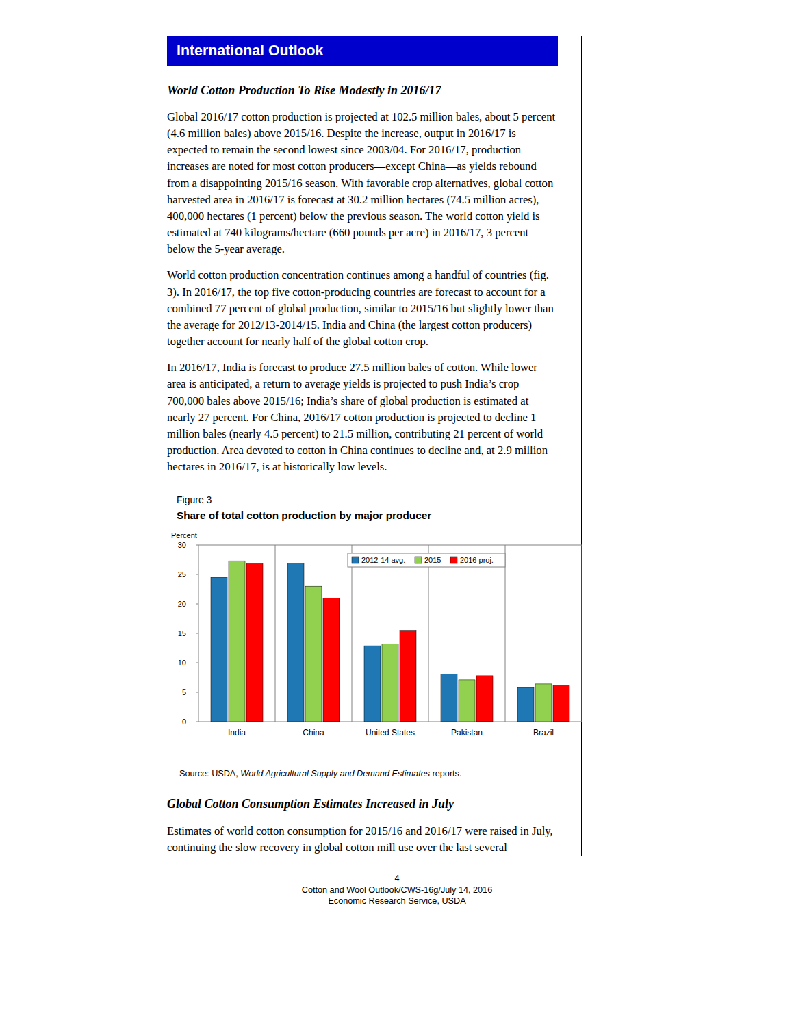International Outlook
World Cotton Production To Rise Modestly in 2016/17
Global 2016/17 cotton production is projected at 102.5 million bales, about 5 percent (4.6 million bales) above 2015/16. Despite the increase, output in 2016/17 is expected to remain the second lowest since 2003/04. For 2016/17, production increases are noted for most cotton producers—except China—as yields rebound from a disappointing 2015/16 season. With favorable crop alternatives, global cotton harvested area in 2016/17 is forecast at 30.2 million hectares (74.5 million acres), 400,000 hectares (1 percent) below the previous season. The world cotton yield is estimated at 740 kilograms/hectare (660 pounds per acre) in 2016/17, 3 percent below the 5-year average.
World cotton production concentration continues among a handful of countries (fig. 3). In 2016/17, the top five cotton-producing countries are forecast to account for a combined 77 percent of global production, similar to 2015/16 but slightly lower than the average for 2012/13-2014/15. India and China (the largest cotton producers) together account for nearly half of the global cotton crop.
In 2016/17, India is forecast to produce 27.5 million bales of cotton. While lower area is anticipated, a return to average yields is projected to push India’s crop 700,000 bales above 2015/16; India’s share of global production is estimated at nearly 27 percent. For China, 2016/17 cotton production is projected to decline 1 million bales (nearly 4.5 percent) to 21.5 million, contributing 21 percent of world production. Area devoted to cotton in China continues to decline and, at 2.9 million hectares in 2016/17, is at historically low levels.
Figure 3
Share of total cotton production by major producer
Percent 30 25 20 15 10 5 0 2012-14 avg. 2015 2016 proj. India China United States Pakistan Brazil
Source: USDA, World Agricultural Supply and Demand Estimates reports.
Global Cotton Consumption Estimates Increased in July
Estimates of world cotton consumption for 2015/16 and 2016/17 were raised in July, continuing the slow recovery in global cotton mill use over the last several
4 Cotton and Wool Outlook/CWS-16g/July 14, 2016
Economic Research Service, USDA